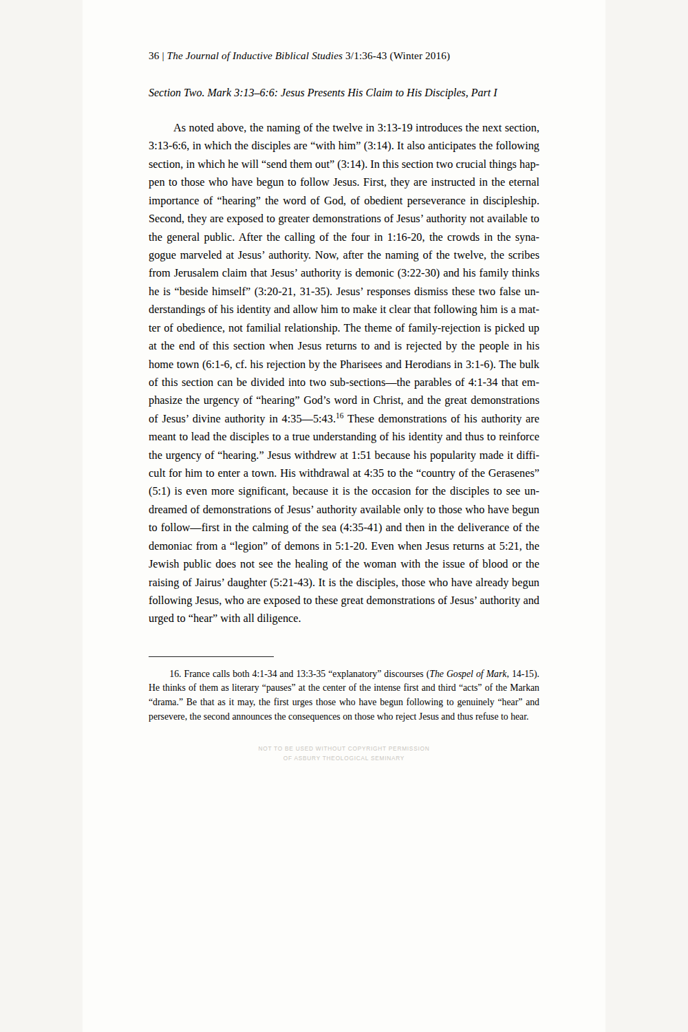36 | The Journal of Inductive Biblical Studies 3/1:36-43 (Winter 2016)
Section Two. Mark 3:13–6:6: Jesus Presents His Claim to His Disciples, Part I
As noted above, the naming of the twelve in 3:13-19 introduces the next section, 3:13-6:6, in which the disciples are “with him” (3:14). It also anticipates the following section, in which he will “send them out” (3:14). In this section two crucial things happen to those who have begun to follow Jesus. First, they are instructed in the eternal importance of “hearing” the word of God, of obedient perseverance in discipleship. Second, they are exposed to greater demonstrations of Jesus’ authority not available to the general public. After the calling of the four in 1:16-20, the crowds in the synagogue marveled at Jesus’ authority. Now, after the naming of the twelve, the scribes from Jerusalem claim that Jesus’ authority is demonic (3:22-30) and his family thinks he is “beside himself” (3:20-21, 31-35). Jesus’ responses dismiss these two false understandings of his identity and allow him to make it clear that following him is a matter of obedience, not familial relationship. The theme of family-rejection is picked up at the end of this section when Jesus returns to and is rejected by the people in his home town (6:1-6, cf. his rejection by the Pharisees and Herodians in 3:1-6). The bulk of this section can be divided into two sub-sections—the parables of 4:1-34 that emphasize the urgency of “hearing” God’s word in Christ, and the great demonstrations of Jesus’ divine authority in 4:35—5:43.16 These demonstrations of his authority are meant to lead the disciples to a true understanding of his identity and thus to reinforce the urgency of “hearing.” Jesus withdrew at 1:51 because his popularity made it difficult for him to enter a town. His withdrawal at 4:35 to the “country of the Gerasenes” (5:1) is even more significant, because it is the occasion for the disciples to see undreamed of demonstrations of Jesus’ authority available only to those who have begun to follow—first in the calming of the sea (4:35-41) and then in the deliverance of the demoniac from a “legion” of demons in 5:1-20. Even when Jesus returns at 5:21, the Jewish public does not see the healing of the woman with the issue of blood or the raising of Jairus’ daughter (5:21-43). It is the disciples, those who have already begun following Jesus, who are exposed to these great demonstrations of Jesus’ authority and urged to “hear” with all diligence.
16. France calls both 4:1-34 and 13:3-35 “explanatory” discourses (The Gospel of Mark, 14-15). He thinks of them as literary “pauses” at the center of the intense first and third “acts” of the Markan “drama.” Be that as it may, the first urges those who have begun following to genuinely “hear” and persevere, the second announces the consequences on those who reject Jesus and thus refuse to hear.
Not to be used without copyright permission
of Asbury Theological Seminary